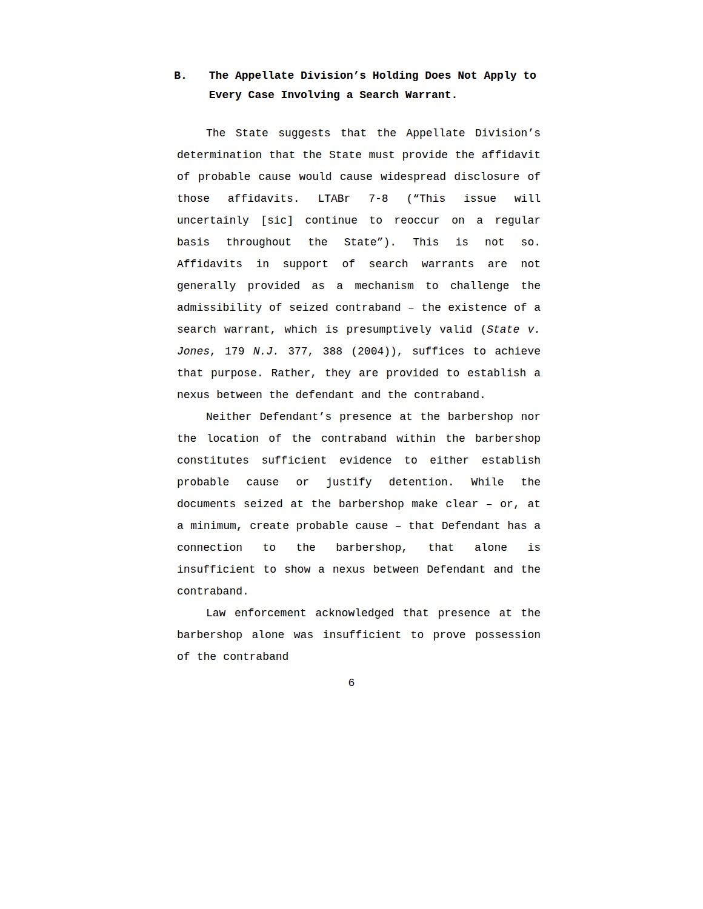B. The Appellate Division’s Holding Does Not Apply to Every Case Involving a Search Warrant.
The State suggests that the Appellate Division’s determination that the State must provide the affidavit of probable cause would cause widespread disclosure of those affidavits. LTABr 7-8 (“This issue will uncertainly [sic] continue to reoccur on a regular basis throughout the State”). This is not so. Affidavits in support of search warrants are not generally provided as a mechanism to challenge the admissibility of seized contraband – the existence of a search warrant, which is presumptively valid (State v. Jones, 179 N.J. 377, 388 (2004)), suffices to achieve that purpose. Rather, they are provided to establish a nexus between the defendant and the contraband.
Neither Defendant’s presence at the barbershop nor the location of the contraband within the barbershop constitutes sufficient evidence to either establish probable cause or justify detention. While the documents seized at the barbershop make clear – or, at a minimum, create probable cause – that Defendant has a connection to the barbershop, that alone is insufficient to show a nexus between Defendant and the contraband.
Law enforcement acknowledged that presence at the barbershop alone was insufficient to prove possession of the contraband
6